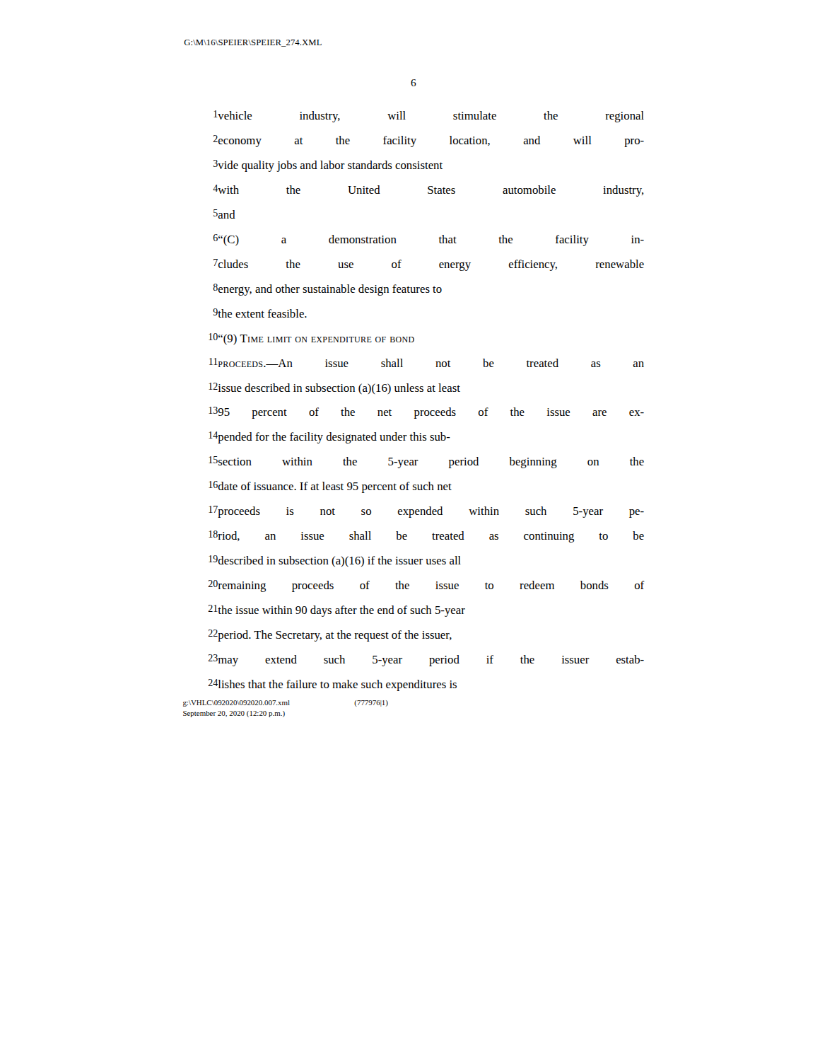G:\M\16\SPEIER\SPEIER_274.XML
6
| 1 | vehicle industry, will stimulate the regional |
| 2 | economy at the facility location, and will pro- |
| 3 | vide quality jobs and labor standards consistent |
| 4 | with the United States automobile industry, |
| 5 | and |
| 6 | “(C) a demonstration that the facility in- |
| 7 | cludes the use of energy efficiency, renewable |
| 8 | energy, and other sustainable design features to |
| 9 | the extent feasible. |
| 10 | “(9) Time limit on expenditure of bond |
| 11 | proceeds .—An issue shall not be treated as an |
| 12 | issue described in subsection (a)(16) unless at least |
| 13 | 95 percent of the net proceeds of the issue are ex- |
| 14 | pended for the facility designated under this sub- |
| 15 | section within the 5-year period beginning on the |
| 16 | date of issuance. If at least 95 percent of such net |
| 17 | proceeds is not so expended within such 5-year pe- |
| 18 | riod, an issue shall be treated as continuing to be |
| 19 | described in subsection (a)(16) if the issuer uses all |
| 20 | remaining proceeds of the issue to redeem bonds of |
| 21 | the issue within 90 days after the end of such 5-year |
| 22 | period. The Secretary, at the request of the issuer, |
| 23 | may extend such 5-year period if the issuer estab- |
| 24 | lishes that the failure to make such expenditures is |
g:\VHLC\092020\092020.007.xml (777976|1)
September 20, 2020 (12:20 p.m.)